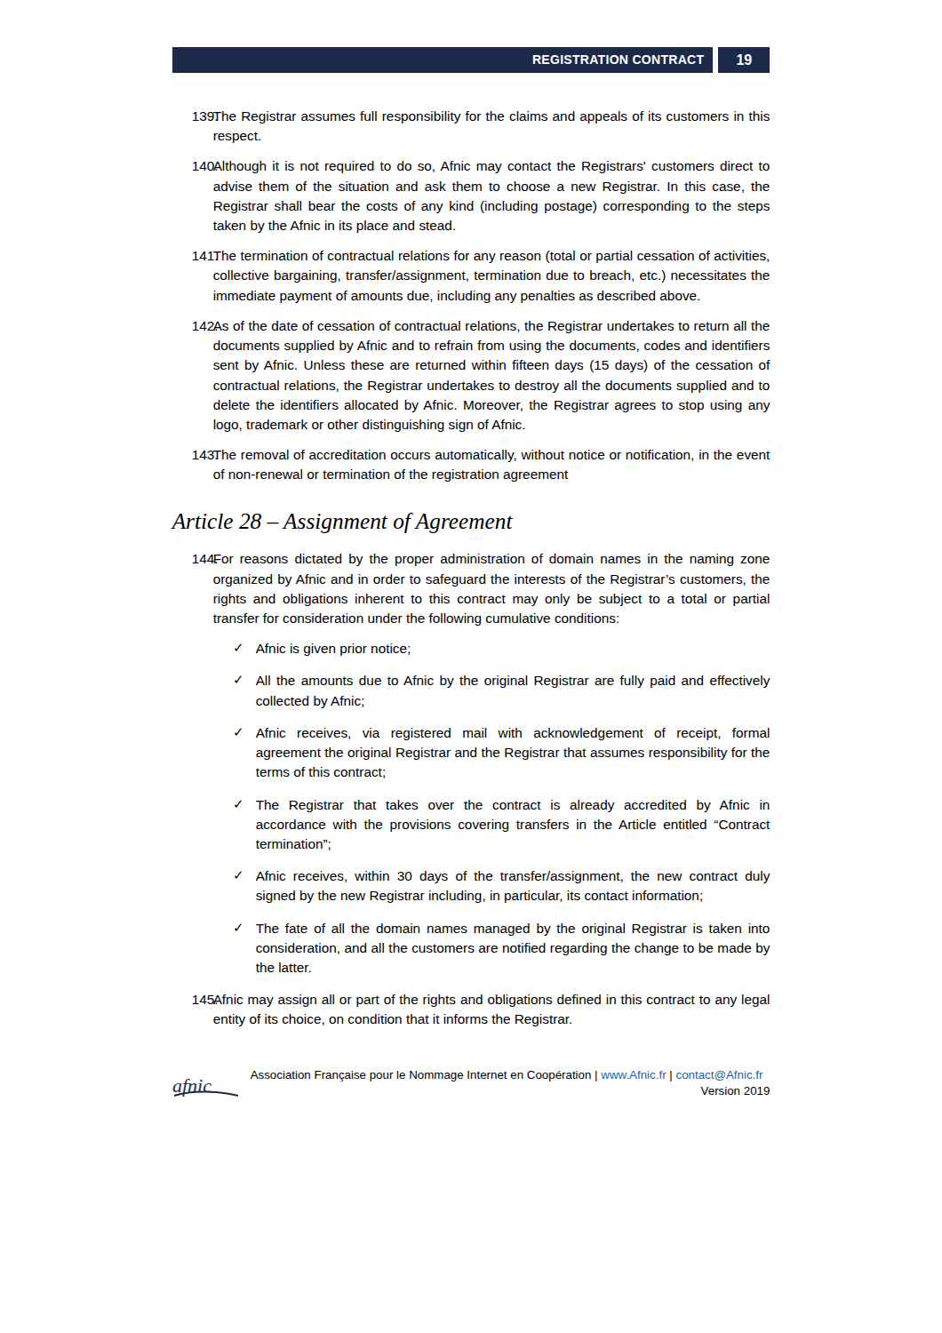REGISTRATION CONTRACT
19
139. The Registrar assumes full responsibility for the claims and appeals of its customers in this respect.
140. Although it is not required to do so, Afnic may contact the Registrars' customers direct to advise them of the situation and ask them to choose a new Registrar. In this case, the Registrar shall bear the costs of any kind (including postage) corresponding to the steps taken by the Afnic in its place and stead.
141. The termination of contractual relations for any reason (total or partial cessation of activities, collective bargaining, transfer/assignment, termination due to breach, etc.) necessitates the immediate payment of amounts due, including any penalties as described above.
142. As of the date of cessation of contractual relations, the Registrar undertakes to return all the documents supplied by Afnic and to refrain from using the documents, codes and identifiers sent by Afnic. Unless these are returned within fifteen days (15 days) of the cessation of contractual relations, the Registrar undertakes to destroy all the documents supplied and to delete the identifiers allocated by Afnic. Moreover, the Registrar agrees to stop using any logo, trademark or other distinguishing sign of Afnic.
143. The removal of accreditation occurs automatically, without notice or notification, in the event of non-renewal or termination of the registration agreement
Article 28 – Assignment of Agreement
144. For reasons dictated by the proper administration of domain names in the naming zone organized by Afnic and in order to safeguard the interests of the Registrar’s customers, the rights and obligations inherent to this contract may only be subject to a total or partial transfer for consideration under the following cumulative conditions:
Afnic is given prior notice;
All the amounts due to Afnic by the original Registrar are fully paid and effectively collected by Afnic;
Afnic receives, via registered mail with acknowledgement of receipt, formal agreement the original Registrar and the Registrar that assumes responsibility for the terms of this contract;
The Registrar that takes over the contract is already accredited by Afnic in accordance with the provisions covering transfers in the Article entitled “Contract termination”;
Afnic receives, within 30 days of the transfer/assignment, the new contract duly signed by the new Registrar including, in particular, its contact information;
The fate of all the domain names managed by the original Registrar is taken into consideration, and all the customers are notified regarding the change to be made by the latter.
145. Afnic may assign all or part of the rights and obligations defined in this contract to any legal entity of its choice, on condition that it informs the Registrar.
afnic
Association Française pour le Nommage Internet en Coopération | www.Afnic.fr | contact@Afnic.fr
Version 2019